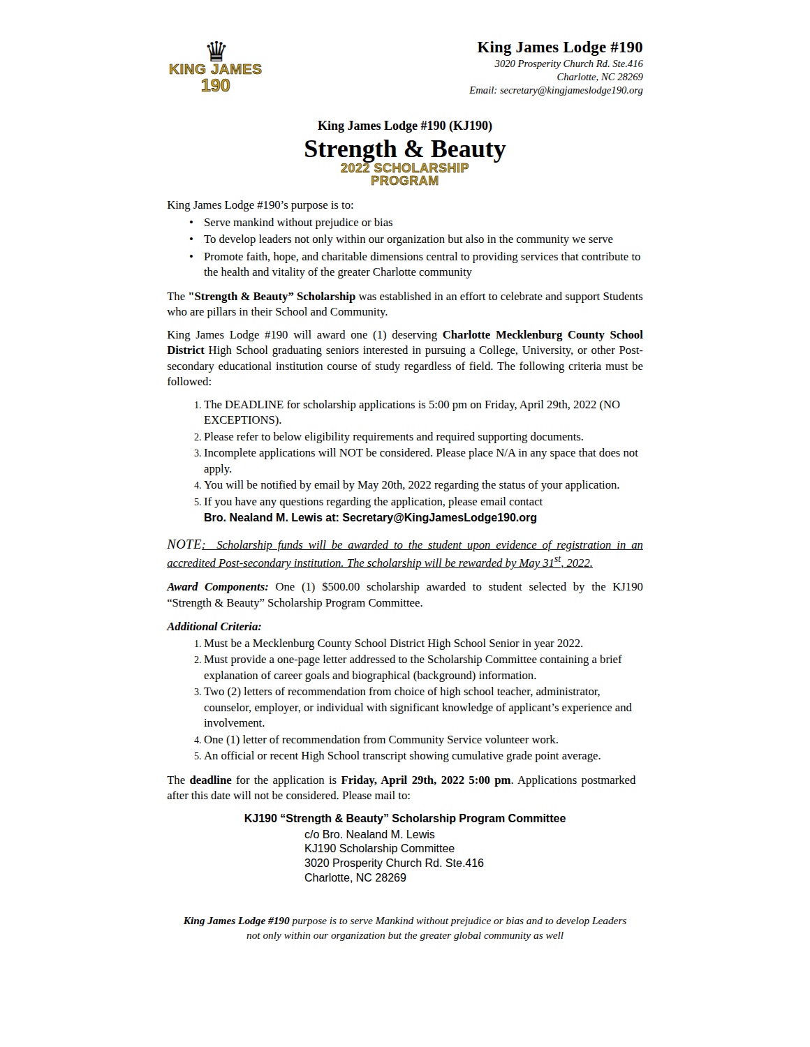♛ KING JAMES 190
King James Lodge #190
3020 Prosperity Church Rd. Ste.416
Charlotte, NC 28269
Email: secretary@kingjameslodge190.org
King James Lodge #190 (KJ190)
Strength & Beauty
2022 SCHOLARSHIPPROGRAM
King James Lodge #190’s purpose is to:
Serve mankind without prejudice or bias
To develop leaders not only within our organization but also in the community we serve
Promote faith, hope, and charitable dimensions central to providing services that contribute to the health and vitality of the greater Charlotte community
The "Strength & Beauty” Scholarship was established in an effort to celebrate and support Students who are pillars in their School and Community.
King James Lodge #190 will award one (1) deserving Charlotte Mecklenburg County School District High School graduating seniors interested in pursuing a College, University, or other Post-secondary educational institution course of study regardless of field. The following criteria must be followed:
The DEADLINE for scholarship applications is 5:00 pm on Friday, April 29th, 2022 (NO EXCEPTIONS).
Please refer to below eligibility requirements and required supporting documents.
Incomplete applications will NOT be considered. Please place N/A in any space that does not apply.
You will be notified by email by May 20th, 2022 regarding the status of your application.
If you have any questions regarding the application, please email contact
Bro. Nealand M. Lewis at: Secretary@KingJamesLodge190.org
NOTE: Scholarship funds will be awarded to the student upon evidence of registration in an accredited Post-secondary institution. The scholarship will be rewarded by May 31st, 2022.
Award Components: One (1) $500.00 scholarship awarded to student selected by the KJ190 “Strength & Beauty” Scholarship Program Committee.
Additional Criteria:
Must be a Mecklenburg County School District High School Senior in year 2022.
Must provide a one-page letter addressed to the Scholarship Committee containing a brief explanation of career goals and biographical (background) information.
Two (2) letters of recommendation from choice of high school teacher, administrator, counselor, employer, or individual with significant knowledge of applicant’s experience and involvement.
One (1) letter of recommendation from Community Service volunteer work.
An official or recent High School transcript showing cumulative grade point average.
The deadline for the application is Friday, April 29th, 2022 5:00 pm. Applications postmarked after this date will not be considered. Please mail to:
KJ190 “Strength & Beauty” Scholarship Program Committee
c/o Bro. Nealand M. Lewis
KJ190 Scholarship Committee
3020 Prosperity Church Rd. Ste.416
Charlotte, NC 28269
King James Lodge #190 purpose is to serve Mankind without prejudice or bias and to develop Leaders
not only within our organization but the greater global community as well